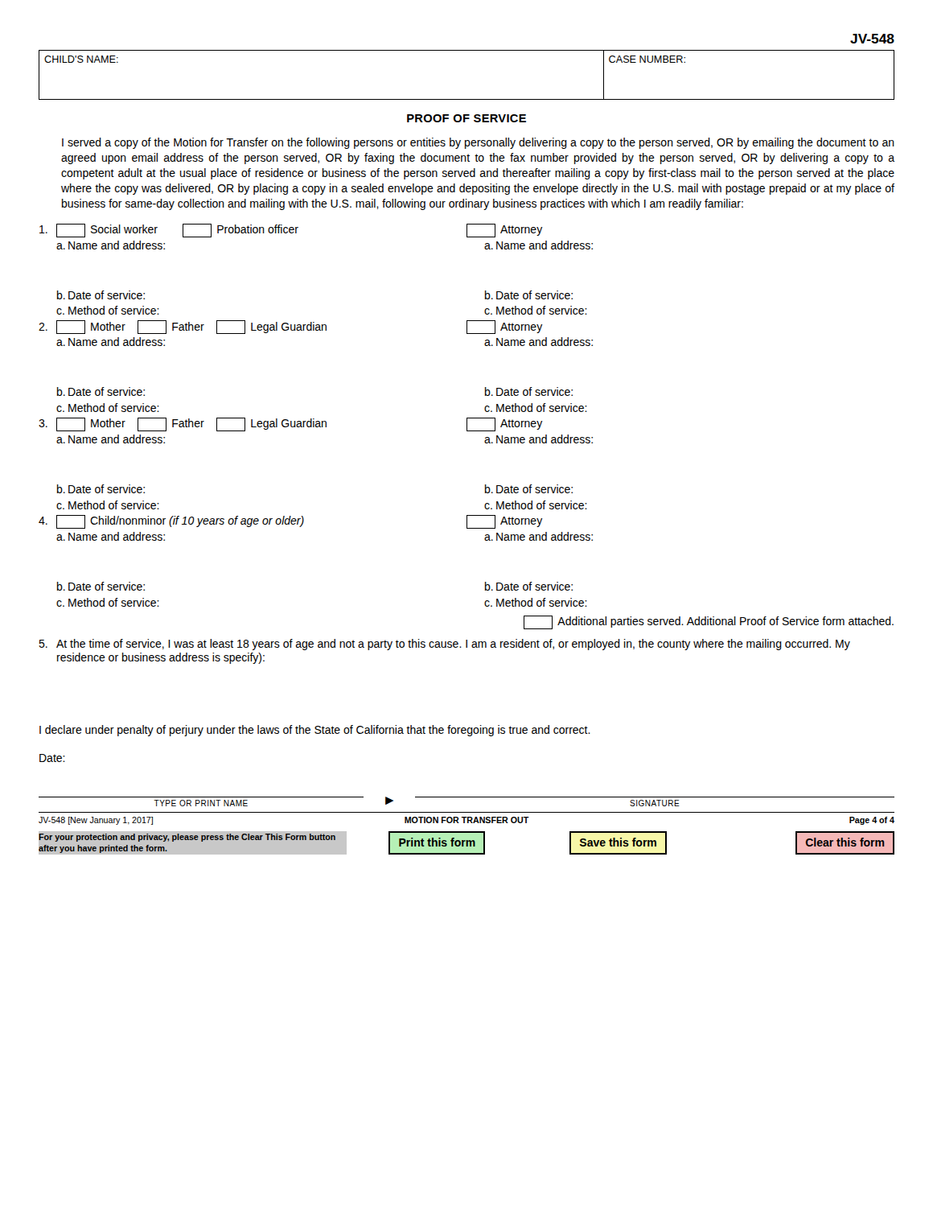JV-548
| CHILD'S NAME: | CASE NUMBER: |
PROOF OF SERVICE
I served a copy of the Motion for Transfer on the following persons or entities by personally delivering a copy to the person served, OR by emailing the document to an agreed upon email address of the person served, OR by faxing the document to the fax number provided by the person served, OR by delivering a copy to a competent adult at the usual place of residence or business of the person served and thereafter mailing a copy by first-class mail to the person served at the place where the copy was delivered, OR by placing a copy in a sealed envelope and depositing the envelope directly in the U.S. mail with postage prepaid or at my place of business for same-day collection and mailing with the U.S. mail, following our ordinary business practices with which I am readily familiar:
| 1. Social worker Probation officer a. Name and address: b. Date of service: c. Method of service: | Attorney a. Name and address: b. Date of service: c. Method of service: |
| 2. Mother Father Legal Guardian a. Name and address: b. Date of service: c. Method of service: | Attorney a. Name and address: b. Date of service: c. Method of service: |
| 3. Mother Father Legal Guardian a. Name and address: b. Date of service: c. Method of service: | Attorney a. Name and address: b. Date of service: c. Method of service: |
| 4. Child/nonminor (if 10 years of age or older) a. Name and address: b. Date of service: c. Method of service: | Attorney a. Name and address: b. Date of service: c. Method of service: |
Additional parties served. Additional Proof of Service form attached.
5. At the time of service, I was at least 18 years of age and not a party to this cause. I am a resident of, or employed in, the county where the mailing occurred. My residence or business address is specify):
I declare under penalty of perjury under the laws of the State of California that the foregoing is true and correct.
Date:
| TYPE OR PRINT NAME | ► | SIGNATURE |
| JV-548 [New January 1, 2017] | MOTION FOR TRANSFER OUT | Page 4 of 4 |
| For your protection and privacy, please press the Clear This Form button after you have printed the form. | Print this form | Save this form | Clear this form |